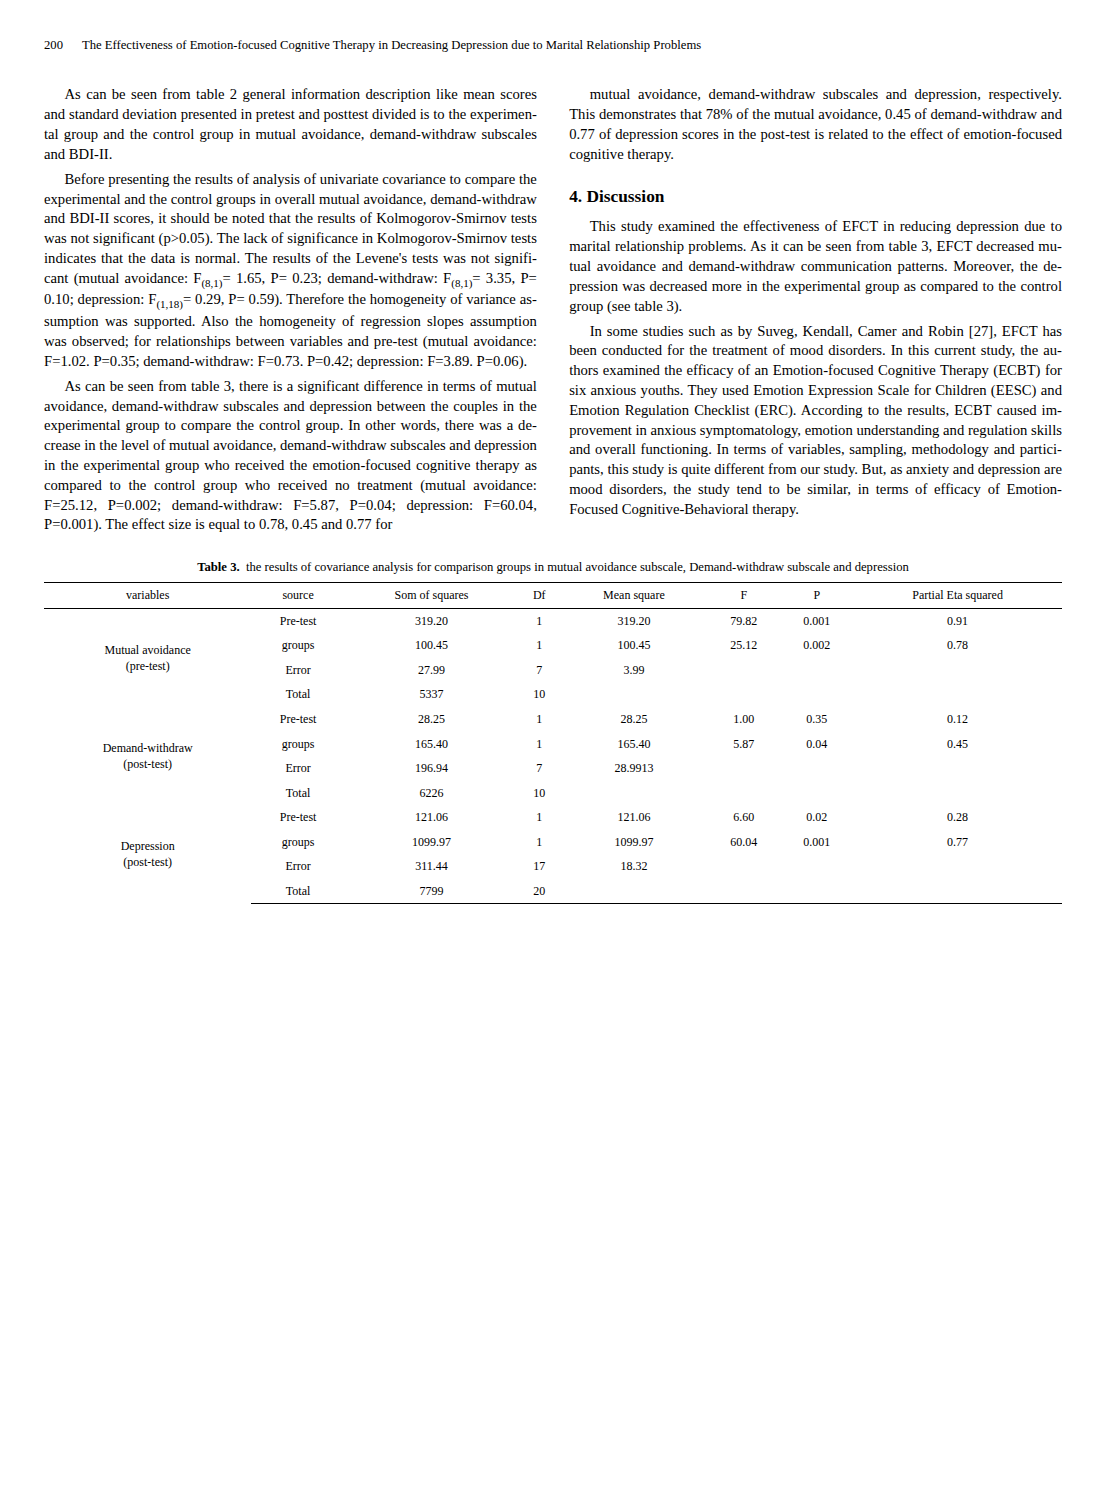200 The Effectiveness of Emotion-focused Cognitive Therapy in Decreasing Depression due to Marital Relationship Problems
As can be seen from table 2 general information description like mean scores and standard deviation presented in pretest and posttest divided is to the experimental group and the control group in mutual avoidance, demand-withdraw subscales and BDI-II.
Before presenting the results of analysis of univariate covariance to compare the experimental and the control groups in overall mutual avoidance, demand-withdraw and BDI-II scores, it should be noted that the results of Kolmogorov-Smirnov tests was not significant (p>0.05). The lack of significance in Kolmogorov-Smirnov tests indicates that the data is normal. The results of the Levene's tests was not significant (mutual avoidance: F(8,1)= 1.65, P= 0.23; demand-withdraw: F(8,1)= 3.35, P= 0.10; depression: F(1,18)= 0.29, P= 0.59). Therefore the homogeneity of variance assumption was supported. Also the homogeneity of regression slopes assumption was observed; for relationships between variables and pre-test (mutual avoidance: F=1.02. P=0.35; demand-withdraw: F=0.73. P=0.42; depression: F=3.89. P=0.06).
As can be seen from table 3, there is a significant difference in terms of mutual avoidance, demand-withdraw subscales and depression between the couples in the experimental group to compare the control group. In other words, there was a decrease in the level of mutual avoidance, demand-withdraw subscales and depression in the experimental group who received the emotion-focused cognitive therapy as compared to the control group who received no treatment (mutual avoidance: F=25.12, P=0.002; demand-withdraw: F=5.87, P=0.04; depression: F=60.04, P=0.001). The effect size is equal to 0.78, 0.45 and 0.77 for
mutual avoidance, demand-withdraw subscales and depression, respectively. This demonstrates that 78% of the mutual avoidance, 0.45 of demand-withdraw and 0.77 of depression scores in the post-test is related to the effect of emotion-focused cognitive therapy.
4. Discussion
This study examined the effectiveness of EFCT in reducing depression due to marital relationship problems. As it can be seen from table 3, EFCT decreased mutual avoidance and demand-withdraw communication patterns. Moreover, the depression was decreased more in the experimental group as compared to the control group (see table 3).
In some studies such as by Suveg, Kendall, Camer and Robin [27], EFCT has been conducted for the treatment of mood disorders. In this current study, the authors examined the efficacy of an Emotion-focused Cognitive Therapy (ECBT) for six anxious youths. They used Emotion Expression Scale for Children (EESC) and Emotion Regulation Checklist (ERC). According to the results, ECBT caused improvement in anxious symptomatology, emotion understanding and regulation skills and overall functioning. In terms of variables, sampling, methodology and participants, this study is quite different from our study. But, as anxiety and depression are mood disorders, the study tend to be similar, in terms of efficacy of Emotion-Focused Cognitive-Behavioral therapy.
Table 3. the results of covariance analysis for comparison groups in mutual avoidance subscale, Demand-withdraw subscale and depression
| variables | source | Som of squares | Df | Mean square | F | P | Partial Eta squared |
| --- | --- | --- | --- | --- | --- | --- | --- |
| Mutual avoidance (pre-test) | Pre-test | 319.20 | 1 | 319.20 | 79.82 | 0.001 | 0.91 |
| groups | 100.45 | 1 | 100.45 | 25.12 | 0.002 | 0.78 |
| Error | 27.99 | 7 | 3.99 | | | |
| Total | 5337 | 10 | | | | |
| Demand-withdraw (post-test) | Pre-test | 28.25 | 1 | 28.25 | 1.00 | 0.35 | 0.12 |
| groups | 165.40 | 1 | 165.40 | 5.87 | 0.04 | 0.45 |
| Error | 196.94 | 7 | 28.9913 | | | |
| Total | 6226 | 10 | | | | |
| Depression (post-test) | Pre-test | 121.06 | 1 | 121.06 | 6.60 | 0.02 | 0.28 |
| groups | 1099.97 | 1 | 1099.97 | 60.04 | 0.001 | 0.77 |
| Error | 311.44 | 17 | 18.32 | | | |
| Total | 7799 | 20 | | | | |